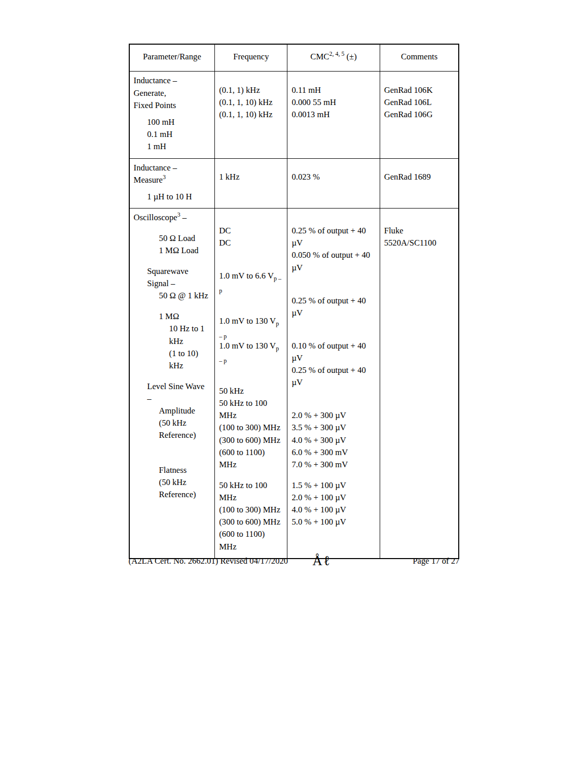| Parameter/Range | Frequency | CMC 2, 4, 5 (±) | Comments |
| --- | --- | --- | --- |
| Inductance – Generate, Fixed Points 100 mH 0.1 mH 1 mH | (0.1, 1) kHz (0.1, 1, 10) kHz (0.1, 1, 10) kHz | 0.11 mH 0.000 55 mH 0.0013 mH | GenRad 106K GenRad 106L GenRad 106G |
| Inductance – Measure 3 1 µH to 10 H | 1 kHz | 0.023 % | GenRad 1689 |
| Oscilloscope 3 – 50 Ω Load 1 MΩ Load Squarewave Signal – 50 Ω @ 1 kHz 1 MΩ 10 Hz to 1 kHz (1 to 10) kHz Level Sine Wave – Amplitude (50 kHz Reference) Flatness (50 kHz Reference) | DC DC 1.0 mV to 6.6 V p – p 1.0 mV to 130 V p – p 1.0 mV to 130 V p – p 50 kHz 50 kHz to 100 MHz (100 to 300) MHz (300 to 600) MHz (600 to 1100) MHz 50 kHz to 100 MHz (100 to 300) MHz (300 to 600) MHz (600 to 1100) MHz | 0.25 % of output + 40 µV 0.050 % of output + 40 µV 0.25 % of output + 40 µV 0.10 % of output + 40 µV 0.25 % of output + 40 µV 2.0 % + 300 µV 3.5 % + 300 µV 4.0 % + 300 µV 6.0 % + 300 mV 7.0 % + 300 mV 1.5 % + 100 µV 2.0 % + 100 µV 4.0 % + 100 µV 5.0 % + 100 µV | Fluke 5520A/SC1100 |
(A2LA Cert. No. 2662.01) Revised 04/17/2020
Å ℓ
Page 17 of 27